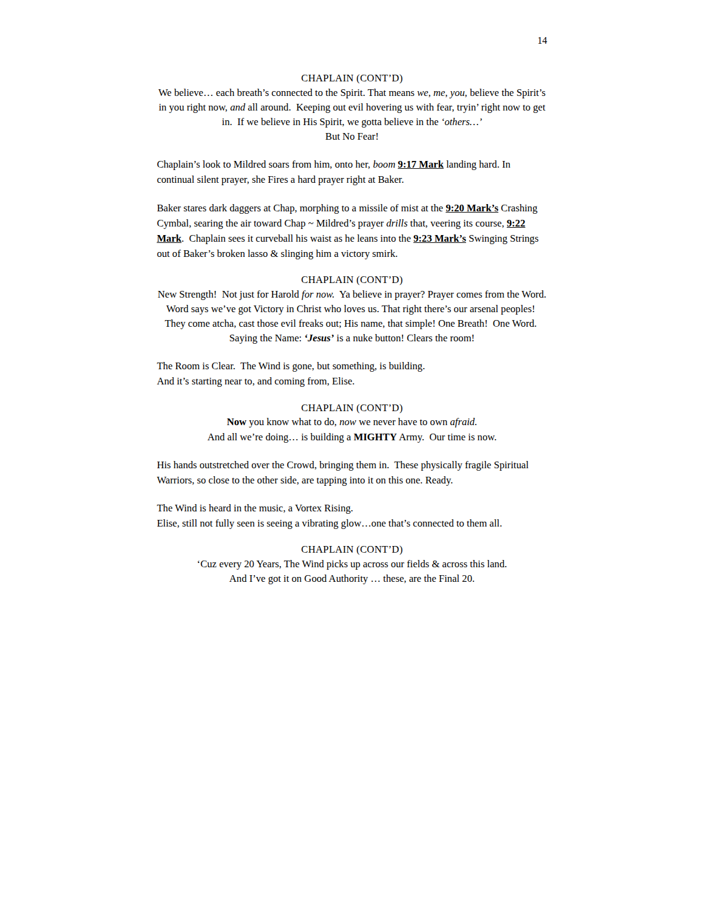14
CHAPLAIN (CONT’D)
We believe… each breath’s connected to the Spirit. That means we, me, you, believe the Spirit’s in you right now, and all around. Keeping out evil hovering us with fear, tryin’ right now to get in. If we believe in His Spirit, we gotta believe in the ‘others…’
But No Fear!
Chaplain’s look to Mildred soars from him, onto her, boom 9:17 Mark landing hard. In continual silent prayer, she Fires a hard prayer right at Baker.
Baker stares dark daggers at Chap, morphing to a missile of mist at the 9:20 Mark’s Crashing Cymbal, searing the air toward Chap ~ Mildred’s prayer drills that, veering its course, 9:22 Mark. Chaplain sees it curveball his waist as he leans into the 9:23 Mark’s Swinging Strings out of Baker’s broken lasso & slinging him a victory smirk.
CHAPLAIN (CONT’D)
New Strength! Not just for Harold for now. Ya believe in prayer? Prayer comes from the Word. Word says we’ve got Victory in Christ who loves us. That right there’s our arsenal peoples! They come atcha, cast those evil freaks out; His name, that simple! One Breath! One Word. Saying the Name: ‘Jesus’ is a nuke button! Clears the room!
The Room is Clear. The Wind is gone, but something, is building.
And it’s starting near to, and coming from, Elise.
CHAPLAIN (CONT’D)
Now you know what to do, now we never have to own afraid.
And all we’re doing… is building a MIGHTY Army. Our time is now.
His hands outstretched over the Crowd, bringing them in. These physically fragile Spiritual Warriors, so close to the other side, are tapping into it on this one. Ready.
The Wind is heard in the music, a Vortex Rising.
Elise, still not fully seen is seeing a vibrating glow…one that’s connected to them all.
CHAPLAIN (CONT’D)
‘Cuz every 20 Years, The Wind picks up across our fields & across this land.
And I’ve got it on Good Authority … these, are the Final 20.